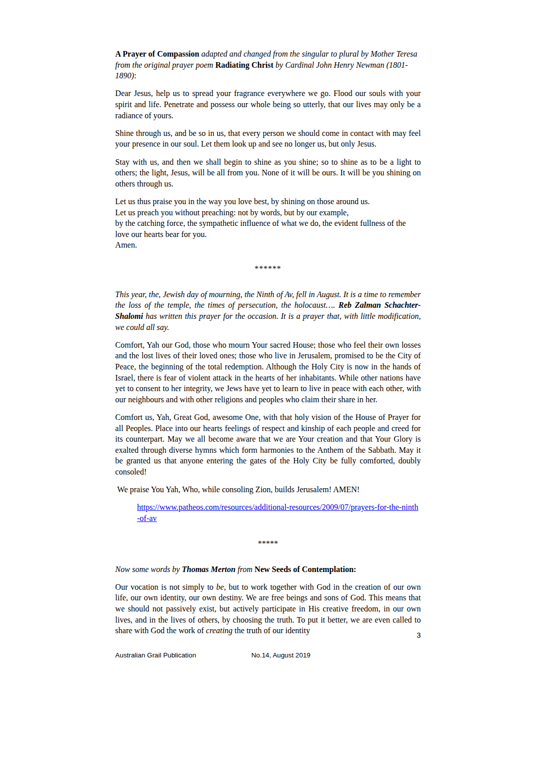A Prayer of Compassion adapted and changed from the singular to plural by Mother Teresa from the original prayer poem Radiating Christ by Cardinal John Henry Newman (1801-1890):
Dear Jesus, help us to spread your fragrance everywhere we go. Flood our souls with your spirit and life. Penetrate and possess our whole being so utterly, that our lives may only be a radiance of yours.
Shine through us, and be so in us, that every person we should come in contact with may feel your presence in our soul. Let them look up and see no longer us, but only Jesus.
Stay with us, and then we shall begin to shine as you shine; so to shine as to be a light to others; the light, Jesus, will be all from you. None of it will be ours. It will be you shining on others through us.
Let us thus praise you in the way you love best, by shining on those around us.
Let us preach you without preaching: not by words, but by our example,
by the catching force, the sympathetic influence of what we do, the evident fullness of the love our hearts bear for you.
Amen.
******
This year, the, Jewish day of mourning, the Ninth of Av, fell in August. It is a time to remember the loss of the temple, the times of persecution, the holocaust…. Reb Zalman Schachter-Shalomi has written this prayer for the occasion. It is a prayer that, with little modification, we could all say.
Comfort, Yah our God, those who mourn Your sacred House; those who feel their own losses and the lost lives of their loved ones; those who live in Jerusalem, promised to be the City of Peace, the beginning of the total redemption. Although the Holy City is now in the hands of Israel, there is fear of violent attack in the hearts of her inhabitants. While other nations have yet to consent to her integrity, we Jews have yet to learn to live in peace with each other, with our neighbours and with other religions and peoples who claim their share in her.
Comfort us, Yah, Great God, awesome One, with that holy vision of the House of Prayer for all Peoples. Place into our hearts feelings of respect and kinship of each people and creed for its counterpart. May we all become aware that we are Your creation and that Your Glory is exalted through diverse hymns which form harmonies to the Anthem of the Sabbath. May it be granted us that anyone entering the gates of the Holy City be fully comforted, doubly consoled!
We praise You Yah, Who, while consoling Zion, builds Jerusalem! AMEN!
https://www.patheos.com/resources/additional-resources/2009/07/prayers-for-the-ninth-of-av
*****
Now some words by Thomas Merton from New Seeds of Contemplation:
Our vocation is not simply to be, but to work together with God in the creation of our own life, our own identity, our own destiny. We are free beings and sons of God. This means that we should not passively exist, but actively participate in His creative freedom, in our own lives, and in the lives of others, by choosing the truth. To put it better, we are even called to share with God the work of creating the truth of our identity
3
Australian Grail Publication No.14, August 2019